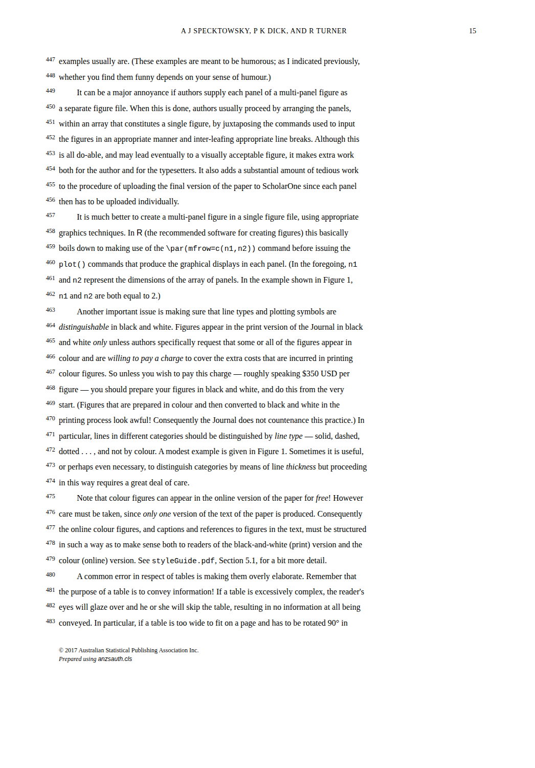A J SPECKTOWSKY, P K DICK, AND R TURNER 15
447examples usually are. (These examples are meant to be humorous; as I indicated previously,
448whether you find them funny depends on your sense of humour.)
449 It can be a major annoyance if authors supply each panel of a multi-panel figure as
450a separate figure file. When this is done, authors usually proceed by arranging the panels,
451within an array that constitutes a single figure, by juxtaposing the commands used to input
452the figures in an appropriate manner and inter-leafing appropriate line breaks. Although this
453is all do-able, and may lead eventually to a visually acceptable figure, it makes extra work
454both for the author and for the typesetters. It also adds a substantial amount of tedious work
455to the procedure of uploading the final version of the paper to ScholarOne since each panel
456then has to be uploaded individually.
457 It is much better to create a multi-panel figure in a single figure file, using appropriate
458graphics techniques. In R (the recommended software for creating figures) this basically
459boils down to making use of the \par(mfrow=c(n1,n2)) command before issuing the
460 plot() commands that produce the graphical displays in each panel. (In the foregoing, n1
461and n2 represent the dimensions of the array of panels. In the example shown in Figure 1,
462 n1 and n2 are both equal to 2.)
463 Another important issue is making sure that line types and plotting symbols are
464 distinguishable in black and white. Figures appear in the print version of the Journal in black
465and white only unless authors specifically request that some or all of the figures appear in
466colour and are willing to pay a charge to cover the extra costs that are incurred in printing
467colour figures. So unless you wish to pay this charge — roughly speaking $350 USD per
468figure — you should prepare your figures in black and white, and do this from the very
469start. (Figures that are prepared in colour and then converted to black and white in the
470printing process look awful! Consequently the Journal does not countenance this practice.) In
471particular, lines in different categories should be distinguished by line type — solid, dashed,
472dotted . . . , and not by colour. A modest example is given in Figure 1. Sometimes it is useful,
473or perhaps even necessary, to distinguish categories by means of line thickness but proceeding
474in this way requires a great deal of care.
475 Note that colour figures can appear in the online version of the paper for free! However
476care must be taken, since only one version of the text of the paper is produced. Consequently
477the online colour figures, and captions and references to figures in the text, must be structured
478in such a way as to make sense both to readers of the black-and-white (print) version and the
479colour (online) version. See styleGuide.pdf, Section 5.1, for a bit more detail.
480 A common error in respect of tables is making them overly elaborate. Remember that
481the purpose of a table is to convey information! If a table is excessively complex, the reader's
482eyes will glaze over and he or she will skip the table, resulting in no information at all being
483conveyed. In particular, if a table is too wide to fit on a page and has to be rotated 90° in
© 2017 Australian Statistical Publishing Association Inc.
Prepared using anzsauth.cls